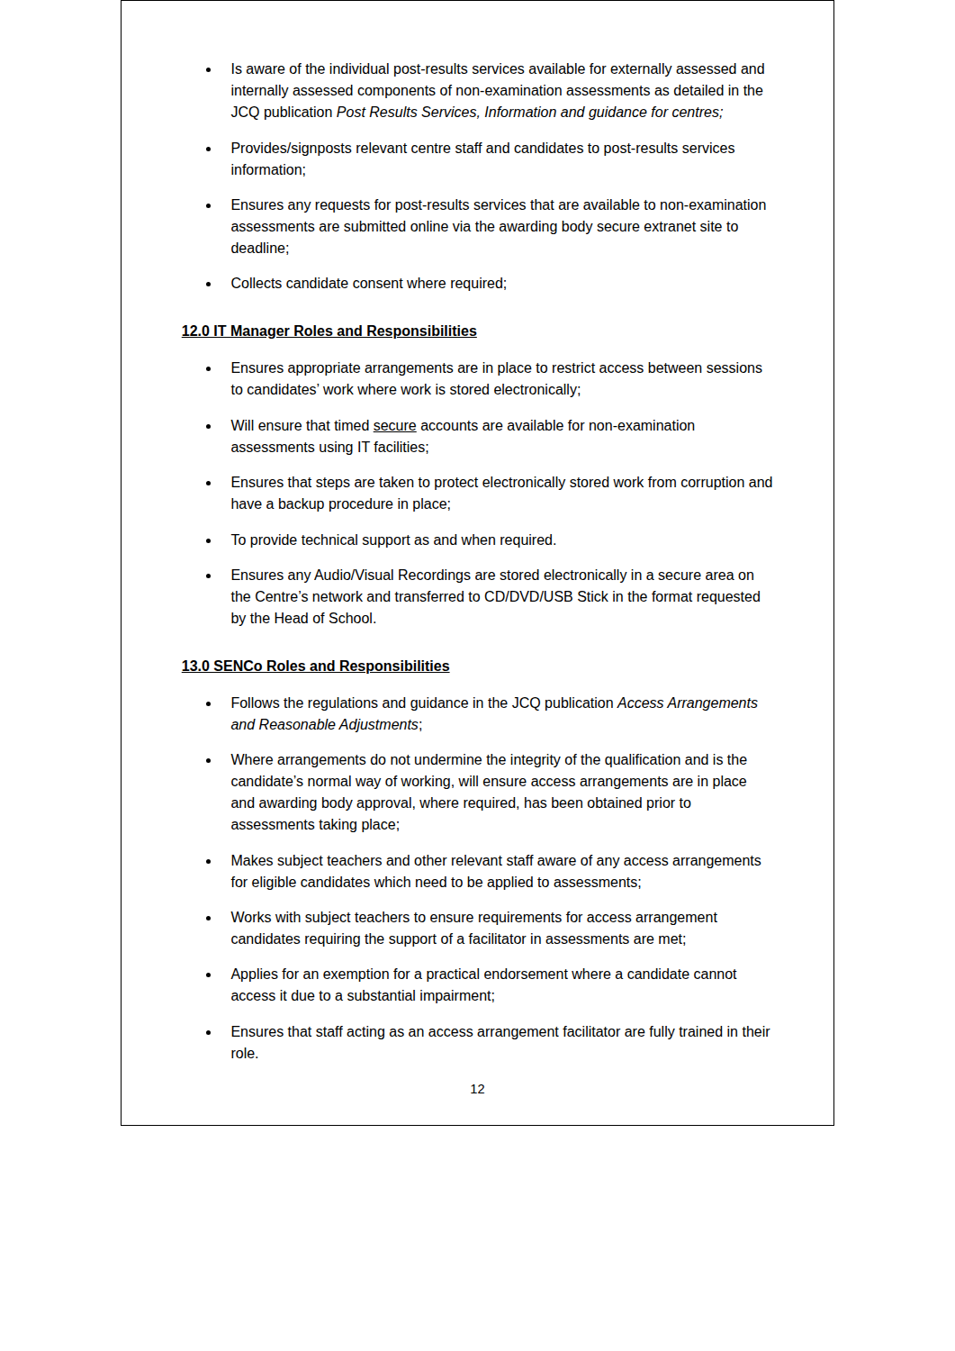Is aware of the individual post-results services available for externally assessed and internally assessed components of non-examination assessments as detailed in the JCQ publication Post Results Services, Information and guidance for centres;
Provides/signposts relevant centre staff and candidates to post-results services information;
Ensures any requests for post-results services that are available to non-examination assessments are submitted online via the awarding body secure extranet site to deadline;
Collects candidate consent where required;
12.0 IT Manager Roles and Responsibilities
Ensures appropriate arrangements are in place to restrict access between sessions to candidates’ work where work is stored electronically;
Will ensure that timed secure accounts are available for non-examination assessments using IT facilities;
Ensures that steps are taken to protect electronically stored work from corruption and have a backup procedure in place;
To provide technical support as and when required.
Ensures any Audio/Visual Recordings are stored electronically in a secure area on the Centre’s network and transferred to CD/DVD/USB Stick in the format requested by the Head of School.
13.0 SENCo Roles and Responsibilities
Follows the regulations and guidance in the JCQ publication Access Arrangements and Reasonable Adjustments;
Where arrangements do not undermine the integrity of the qualification and is the candidate’s normal way of working, will ensure access arrangements are in place and awarding body approval, where required, has been obtained prior to assessments taking place;
Makes subject teachers and other relevant staff aware of any access arrangements for eligible candidates which need to be applied to assessments;
Works with subject teachers to ensure requirements for access arrangement candidates requiring the support of a facilitator in assessments are met;
Applies for an exemption for a practical endorsement where a candidate cannot access it due to a substantial impairment;
Ensures that staff acting as an access arrangement facilitator are fully trained in their role.
12